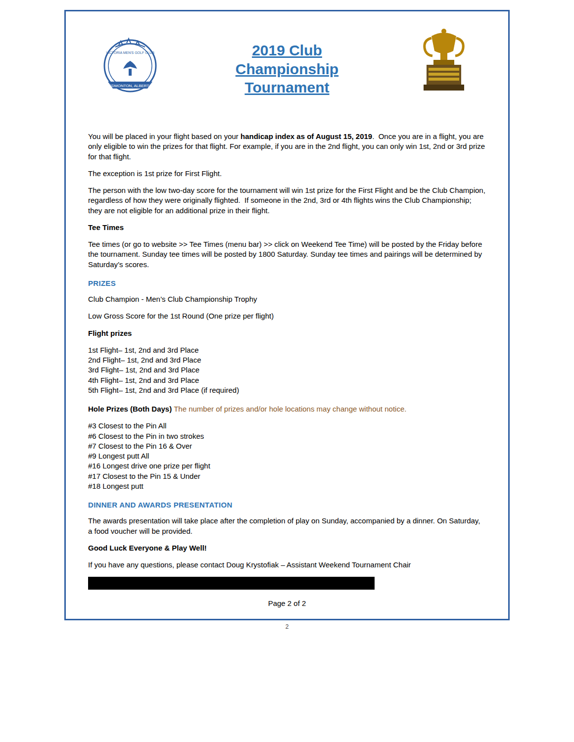VICTORIA MEN'S GOLF CLUB EDMONTON, ALBERTA
2019 Club
Championship
Tournament
You will be placed in your flight based on your handicap index as of August 15, 2019. Once you are in a flight, you are only eligible to win the prizes for that flight. For example, if you are in the 2nd flight, you can only win 1st, 2nd or 3rd prize for that flight.
The exception is 1st prize for First Flight.
The person with the low two-day score for the tournament will win 1st prize for the First Flight and be the Club Champion, regardless of how they were originally flighted. If someone in the 2nd, 3rd or 4th flights wins the Club Championship; they are not eligible for an additional prize in their flight.
Tee Times
Tee times (or go to website >> Tee Times (menu bar) >> click on Weekend Tee Time) will be posted by the Friday before the tournament. Sunday tee times will be posted by 1800 Saturday. Sunday tee times and pairings will be determined by Saturday’s scores.
PRIZES
Club Champion - Men’s Club Championship Trophy
Low Gross Score for the 1st Round (One prize per flight)
Flight prizes
1st Flight– 1st, 2nd and 3rd Place
2nd Flight– 1st, 2nd and 3rd Place
3rd Flight– 1st, 2nd and 3rd Place
4th Flight– 1st, 2nd and 3rd Place
5th Flight– 1st, 2nd and 3rd Place (if required)
Hole Prizes (Both Days) The number of prizes and/or hole locations may change without notice.
#3 Closest to the Pin All
#6 Closest to the Pin in two strokes
#7 Closest to the Pin 16 & Over
#9 Longest putt All
#16 Longest drive one prize per flight
#17 Closest to the Pin 15 & Under
#18 Longest putt
DINNER AND AWARDS PRESENTATION
The awards presentation will take place after the completion of play on Sunday, accompanied by a dinner. On Saturday, a food voucher will be provided.
Good Luck Everyone & Play Well!
If you have any questions, please contact Doug Krystofiak – Assistant Weekend Tournament Chair
Page 2 of 2
2